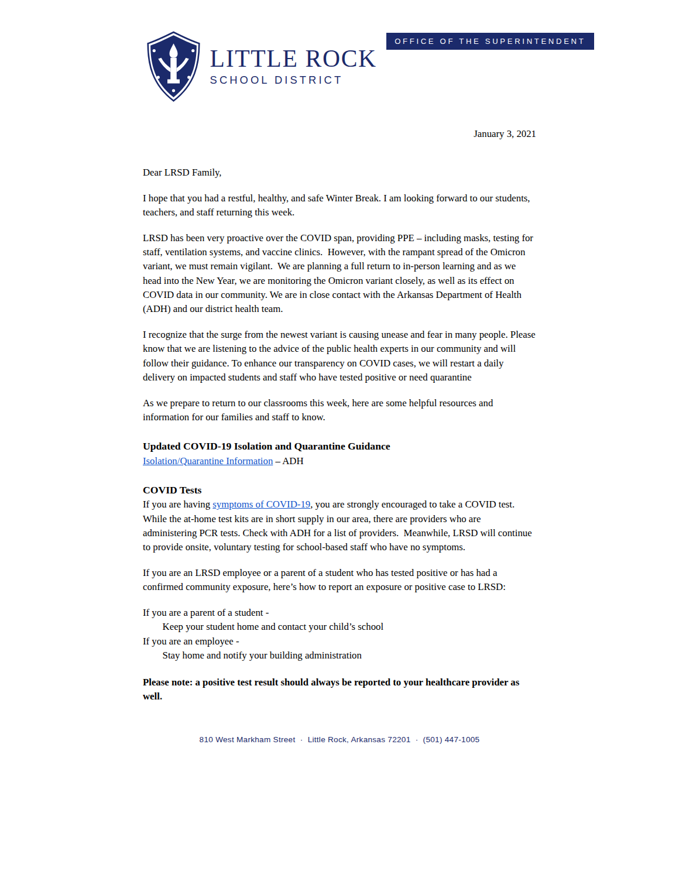LITTLE ROCK
SCHOOL DISTRICT
OFFICE OF THE SUPERINTENDENT
January 3, 2021
Dear LRSD Family,
I hope that you had a restful, healthy, and safe Winter Break. I am looking forward to our students, teachers, and staff returning this week.
LRSD has been very proactive over the COVID span, providing PPE – including masks, testing for staff, ventilation systems, and vaccine clinics. However, with the rampant spread of the Omicron variant, we must remain vigilant. We are planning a full return to in-person learning and as we head into the New Year, we are monitoring the Omicron variant closely, as well as its effect on COVID data in our community. We are in close contact with the Arkansas Department of Health (ADH) and our district health team.
I recognize that the surge from the newest variant is causing unease and fear in many people. Please know that we are listening to the advice of the public health experts in our community and will follow their guidance. To enhance our transparency on COVID cases, we will restart a daily delivery on impacted students and staff who have tested positive or need quarantine
As we prepare to return to our classrooms this week, here are some helpful resources and information for our families and staff to know.
Updated COVID-19 Isolation and Quarantine Guidance
Isolation/Quarantine Information – ADH
COVID Tests
If you are having symptoms of COVID-19, you are strongly encouraged to take a COVID test. While the at-home test kits are in short supply in our area, there are providers who are administering PCR tests. Check with ADH for a list of providers. Meanwhile, LRSD will continue to provide onsite, voluntary testing for school-based staff who have no symptoms.
If you are an LRSD employee or a parent of a student who has tested positive or has had a confirmed community exposure, here’s how to report an exposure or positive case to LRSD:
If you are a parent of a student -
Keep your student home and contact your child’s school
If you are an employee -
Stay home and notify your building administration
Please note: a positive test result should always be reported to your healthcare provider as well.
810 West Markham Street·Little Rock, Arkansas 72201·(501) 447-1005